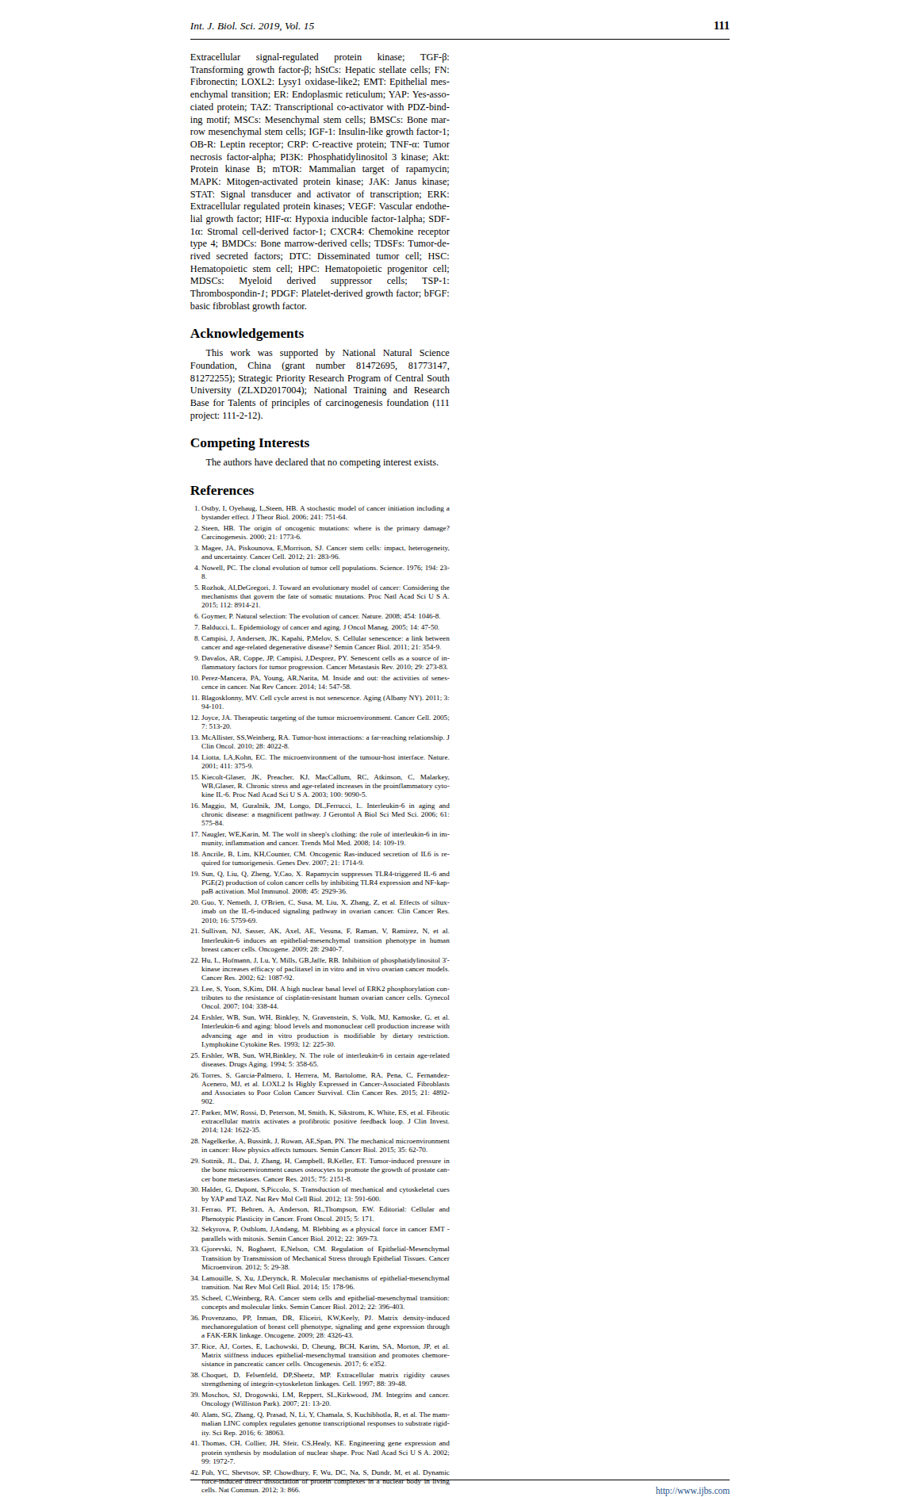Int. J. Biol. Sci. 2019, Vol. 15 111
Extracellular signal-regulated protein kinase; TGF-β: Transforming growth factor-β; hStCs: Hepatic stellate cells; FN: Fibronectin; LOXL2: Lysy1 oxidase-like2; EMT: Epithelial mesenchymal transition; ER: Endoplasmic reticulum; YAP: Yes-associated protein; TAZ: Transcriptional co-activator with PDZ-binding motif; MSCs: Mesenchymal stem cells; BMSCs: Bone marrow mesenchymal stem cells; IGF-1: Insulin-like growth factor-1; OB-R: Leptin receptor; CRP: C-reactive protein; TNF-α: Tumor necrosis factor-alpha; PI3K: Phosphatidylinositol 3 kinase; Akt: Protein kinase B; mTOR: Mammalian target of rapamycin; MAPK: Mitogen-activated protein kinase; JAK: Janus kinase; STAT: Signal transducer and activator of transcription; ERK: Extracellular regulated protein kinases; VEGF: Vascular endothelial growth factor; HIF-α: Hypoxia inducible factor-1alpha; SDF-1α: Stromal cell-derived factor-1; CXCR4: Chemokine receptor type 4; BMDCs: Bone marrow-derived cells; TDSFs: Tumor-derived secreted factors; DTC: Disseminated tumor cell; HSC: Hematopoietic stem cell; HPC: Hematopoietic progenitor cell; MDSCs: Myeloid derived suppressor cells; TSP-1: Thrombospondin-1; PDGF: Platelet-derived growth factor; bFGF: basic fibroblast growth factor.
Acknowledgements
This work was supported by National Natural Science Foundation, China (grant number 81472695, 81773147, 81272255); Strategic Priority Research Program of Central South University (ZLXD2017004); National Training and Research Base for Talents of principles of carcinogenesis foundation (111 project: 111-2-12).
Competing Interests
The authors have declared that no competing interest exists.
References
Ostby, I, Oyehaug, L,Steen, HB. A stochastic model of cancer initiation including a bystander effect. J Theor Biol. 2006; 241: 751-64.
Steen, HB. The origin of oncogenic mutations: where is the primary damage? Carcinogenesis. 2000; 21: 1773-6.
Magee, JA, Piskounova, E,Morrison, SJ. Cancer stem cells: impact, heterogeneity, and uncertainty. Cancer Cell. 2012; 21: 283-96.
Nowell, PC. The clonal evolution of tumor cell populations. Science. 1976; 194: 23-8.
Rozhok, AI,DeGregori, J. Toward an evolutionary model of cancer: Considering the mechanisms that govern the fate of somatic mutations. Proc Natl Acad Sci U S A. 2015; 112: 8914-21.
Goymer, P. Natural selection: The evolution of cancer. Nature. 2008; 454: 1046-8.
Balducci, L. Epidemiology of cancer and aging. J Oncol Manag. 2005; 14: 47-50.
Campisi, J, Andersen, JK, Kapahi, P,Melov, S. Cellular senescence: a link between cancer and age-related degenerative disease? Semin Cancer Biol. 2011; 21: 354-9.
Davalos, AR, Coppe, JP, Campisi, J,Desprez, PY. Senescent cells as a source of inflammatory factors for tumor progression. Cancer Metastasis Rev. 2010; 29: 273-83.
Perez-Mancera, PA, Young, AR,Narita, M. Inside and out: the activities of senescence in cancer. Nat Rev Cancer. 2014; 14: 547-58.
Blagosklonny, MV. Cell cycle arrest is not senescence. Aging (Albany NY). 2011; 3: 94-101.
Joyce, JA. Therapeutic targeting of the tumor microenvironment. Cancer Cell. 2005; 7: 513-20.
McAllister, SS,Weinberg, RA. Tumor-host interactions: a far-reaching relationship. J Clin Oncol. 2010; 28: 4022-8.
Liotta, LA,Kohn, EC. The microenvironment of the tumour-host interface. Nature. 2001; 411: 375-9.
Kiecolt-Glaser, JK, Preacher, KJ, MacCallum, RC, Atkinson, C, Malarkey, WB,Glaser, R. Chronic stress and age-related increases in the proinflammatory cytokine IL-6. Proc Natl Acad Sci U S A. 2003; 100: 9090-5.
Maggio, M, Guralnik, JM, Longo, DL,Ferrucci, L. Interleukin-6 in aging and chronic disease: a magnificent pathway. J Gerontol A Biol Sci Med Sci. 2006; 61: 575-84.
Naugler, WE,Karin, M. The wolf in sheep's clothing: the role of interleukin-6 in immunity, inflammation and cancer. Trends Mol Med. 2008; 14: 109-19.
Ancrile, B, Lim, KH,Counter, CM. Oncogenic Ras-induced secretion of IL6 is required for tumorigenesis. Genes Dev. 2007; 21: 1714-9.
Sun, Q, Liu, Q, Zheng, Y,Cao, X. Rapamycin suppresses TLR4-triggered IL-6 and PGE(2) production of colon cancer cells by inhibiting TLR4 expression and NF-kappaB activation. Mol Immunol. 2008; 45: 2929-36.
Guo, Y, Nemeth, J, O'Brien, C, Susa, M, Liu, X, Zhang, Z, et al. Effects of siltuximab on the IL-6-induced signaling pathway in ovarian cancer. Clin Cancer Res. 2010; 16: 5759-69.
Sullivan, NJ, Sasser, AK, Axel, AE, Vesuna, F, Raman, V, Ramirez, N, et al. Interleukin-6 induces an epithelial-mesenchymal transition phenotype in human breast cancer cells. Oncogene. 2009; 28: 2940-7.
Hu, L, Hofmann, J, Lu, Y, Mills, GB,Jaffe, RB. Inhibition of phosphatidylinositol 3'-kinase increases efficacy of paclitaxel in in vitro and in vivo ovarian cancer models. Cancer Res. 2002; 62: 1087-92.
Lee, S, Yoon, S,Kim, DH. A high nuclear basal level of ERK2 phosphorylation contributes to the resistance of cisplatin-resistant human ovarian cancer cells. Gynecol Oncol. 2007; 104: 338-44.
Ershler, WB, Sun, WH, Binkley, N, Gravenstein, S, Volk, MJ, Kamoske, G, et al. Interleukin-6 and aging: blood levels and mononuclear cell production increase with advancing age and in vitro production is modifiable by dietary restriction. Lymphokine Cytokine Res. 1993; 12: 225-30.
Ershler, WB, Sun, WH,Binkley, N. The role of interleukin-6 in certain age-related diseases. Drugs Aging. 1994; 5: 358-65.
Torres, S, Garcia-Palmero, I, Herrera, M, Bartolome, RA, Pena, C, Fernandez-Acenero, MJ, et al. LOXL2 Is Highly Expressed in Cancer-Associated Fibroblasts and Associates to Poor Colon Cancer Survival. Clin Cancer Res. 2015; 21: 4892-902.
Parker, MW, Rossi, D, Peterson, M, Smith, K, Sikstrom, K, White, ES, et al. Fibrotic extracellular matrix activates a profibrotic positive feedback loop. J Clin Invest. 2014; 124: 1622-35.
Nagelkerke, A, Bussink, J, Rowan, AE,Span, PN. The mechanical microenvironment in cancer: How physics affects tumours. Semin Cancer Biol. 2015; 35: 62-70.
Sottnik, JL, Dai, J, Zhang, H, Campbell, B,Keller, ET. Tumor-induced pressure in the bone microenvironment causes osteocytes to promote the growth of prostate cancer bone metastases. Cancer Res. 2015; 75: 2151-8.
Halder, G, Dupont, S,Piccolo, S. Transduction of mechanical and cytoskeletal cues by YAP and TAZ. Nat Rev Mol Cell Biol. 2012; 13: 591-600.
Ferrao, PT, Behren, A, Anderson, RL,Thompson, EW. Editorial: Cellular and Phenotypic Plasticity in Cancer. Front Oncol. 2015; 5: 171.
Sekyrova, P, Ostblom, J,Andang, M. Blebbing as a physical force in cancer EMT - parallels with mitosis. Semin Cancer Biol. 2012; 22: 369-73.
Gjorevski, N, Boghaert, E,Nelson, CM. Regulation of Epithelial-Mesenchymal Transition by Transmission of Mechanical Stress through Epithelial Tissues. Cancer Microenviron. 2012; 5: 29-38.
Lamouille, S, Xu, J,Derynck, R. Molecular mechanisms of epithelial-mesenchymal transition. Nat Rev Mol Cell Biol. 2014; 15: 178-96.
Scheel, C,Weinberg, RA. Cancer stem cells and epithelial-mesenchymal transition: concepts and molecular links. Semin Cancer Biol. 2012; 22: 396-403.
Provenzano, PP, Inman, DR, Eliceiri, KW,Keely, PJ. Matrix density-induced mechanoregulation of breast cell phenotype, signaling and gene expression through a FAK-ERK linkage. Oncogene. 2009; 28: 4326-43.
Rice, AJ, Cortes, E, Lachowski, D, Cheung, BCH, Karim, SA, Morton, JP, et al. Matrix stiffness induces epithelial-mesenchymal transition and promotes chemoresistance in pancreatic cancer cells. Oncogenesis. 2017; 6: e352.
Choquet, D, Felsenfeld, DP,Sheetz, MP. Extracellular matrix rigidity causes strengthening of integrin-cytoskeleton linkages. Cell. 1997; 88: 39-48.
Moschos, SJ, Drogowski, LM, Reppert, SL,Kirkwood, JM. Integrins and cancer. Oncology (Williston Park). 2007; 21: 13-20.
Alam, SG, Zhang, Q, Prasad, N, Li, Y, Chamala, S, Kuchibhotla, R, et al. The mammalian LINC complex regulates genome transcriptional responses to substrate rigidity. Sci Rep. 2016; 6: 38063.
Thomas, CH, Collier, JH, Sfeir, CS,Healy, KE. Engineering gene expression and protein synthesis by modulation of nuclear shape. Proc Natl Acad Sci U S A. 2002; 99: 1972-7.
Poh, YC, Shevtsov, SP, Chowdhury, F, Wu, DC, Na, S, Dundr, M, et al. Dynamic force-induced direct dissociation of protein complexes in a nuclear body in living cells. Nat Commun. 2012; 3: 866.
http://www.ijbs.com